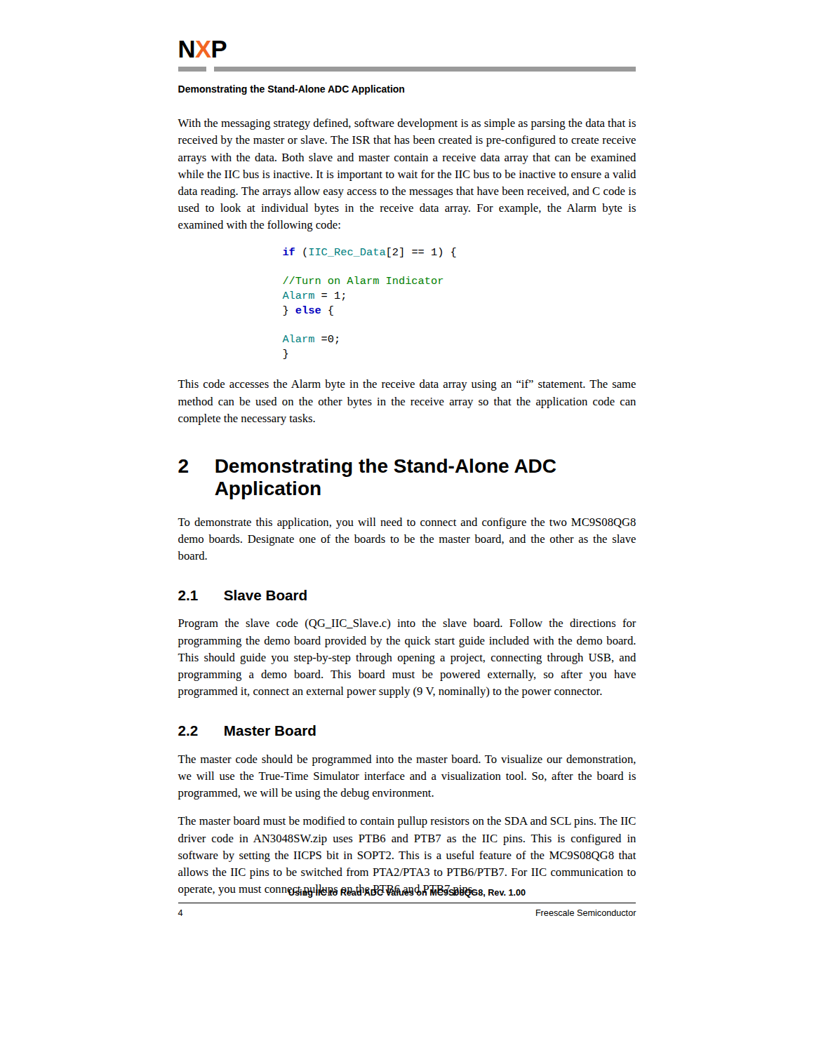NXP
Demonstrating the Stand-Alone ADC Application
With the messaging strategy defined, software development is as simple as parsing the data that is received by the master or slave. The ISR that has been created is pre-configured to create receive arrays with the data. Both slave and master contain a receive data array that can be examined while the IIC bus is inactive. It is important to wait for the IIC bus to be inactive to ensure a valid data reading. The arrays allow easy access to the messages that have been received, and C code is used to look at individual bytes in the receive data array. For example, the Alarm byte is examined with the following code:
if (IIC_Rec_Data[2] == 1) { //Turn on Alarm Indicator Alarm = 1; } else { Alarm =0; }
This code accesses the Alarm byte in the receive data array using an “if” statement. The same method can be used on the other bytes in the receive array so that the application code can complete the necessary tasks.
2 Demonstrating the Stand-Alone ADC Application
To demonstrate this application, you will need to connect and configure the two MC9S08QG8 demo boards. Designate one of the boards to be the master board, and the other as the slave board.
2.1 Slave Board
Program the slave code (QG_IIC_Slave.c) into the slave board. Follow the directions for programming the demo board provided by the quick start guide included with the demo board. This should guide you step-by-step through opening a project, connecting through USB, and programming a demo board. This board must be powered externally, so after you have programmed it, connect an external power supply (9 V, nominally) to the power connector.
2.2 Master Board
The master code should be programmed into the master board. To visualize our demonstration, we will use the True-Time Simulator interface and a visualization tool. So, after the board is programmed, we will be using the debug environment.
The master board must be modified to contain pullup resistors on the SDA and SCL pins. The IIC driver code in AN3048SW.zip uses PTB6 and PTB7 as the IIC pins. This is configured in software by setting the IICPS bit in SOPT2. This is a useful feature of the MC9S08QG8 that allows the IIC pins to be switched from PTA2/PTA3 to PTB6/PTB7. For IIC communication to operate, you must connect pullups on the PTB6 and PTB7 pins.
Using IIC to Read ADC Values on MC9S08QG8, Rev. 1.00
4 Freescale Semiconductor